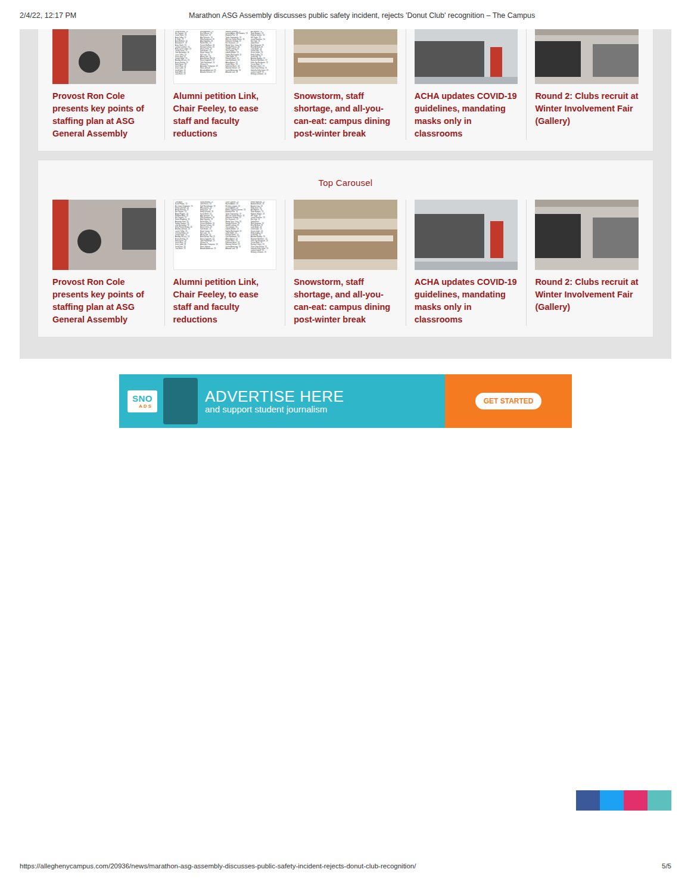2/4/22, 12:17 PM
Marathon ASG Assembly discusses public safety incident, rejects 'Donut Club' recognition – The Campus
Provost Ron Cole presents key points of staffing plan at ASG General Assembly
Jacob Richard, ’23
Ben Sargent, ’24
Daniel Sailer, ’23
Anna Coffey, ’22
A. Keller, ’23
Anna Mulhern, ’24
Annamarie F., ’23
Asher Smith, ’23
Lachlan Lockhart, ’23
Andy Carter-Lomax, ’23
Lincoln Sauer, ’23
Luke Bernardino, ’24
Laura Tuffey, ’23
Grace Gray, ’24
Joseph Vogel, ’23
Amanda DeLuca, ’23
Ariana Sterling, ’24
Emily Kaiser, ’23
Grace Ross, ’23
Grace Ladd, ’23
Jacob Dale, ’23
Noah Miller, ’24
Cora Brock, ’23
Maria Antonelli, ’23
Eva DiRusso, ’23
Emily Scott, ’23
Alex Schuster, ’24
Willa Sanderson, ’23
Amy Kowalski, ’24
Rachel Ellis, ’23
Kristen Wolfhorn, ’23
Hannah Carlson, ’23
Bryce Turner, ’24
Kate Brown, ’24
Bryan Cowan, ’23
Eve Lane, ’23
Allison Jahr, ’23
Anna Bishop, Phil ’23
Bryce Zaggarelli, ’23
Tyler Fahrenkopf, ’24
Kristina Ott
Alexandra Thompson, ’23
Maria Johnson
Amanda Anderson, ’23
Amanda Schuster, ’23
Stephen Geoffrey, ’23
Lauren Adkins, Will Sanders, ’23
Elizabeth Fox, ’23
Taylor Zawistowski, ’23
Mia Cain, Kellan Pierce, ’23
Katherine Schmidt, ’23
Eric Stanovich, ’23
Mandy Terry, Craig, ’24
Georgia Pierson, ’23
Janelle Lindsay, ’23
Tara Cannon, ’23
Isabella Walker, ’23
Sophia MacDonald, ’24
Caleb Smith, ’23
Kenneth Smith, ’23
Cora Brathwaite, ’23
Adrian Aspen, ’23
Carole Weiss, ’23
Katherine Harris, ’23
Shannon Nelson, ’23
Lauren Armstrong, ’23
Amanda Lord, ’23
Ava Roberts, ’24
Noah Bumpus, ’23
Roberta Gomez, ’23
Will Taylor, ’23
Lauren Sanchez, ’24
Ben Dow, ’23
Jaden Rose
Mark Sergeant, ’23
Elise Richard, ’23
Carly Wade, ’23
Dorah Dyke, ’23
Grace Landis, ’23
Emily Dudley, ’23
Jacob Hall, ’23
Amanda Bradley, ’23
Marianne Matthews, ’23
Kellie Sue Buchanan, ’23
Tucson Reid, ’23
Rachael Cohen, ’23
Oliver Dean Kelsey, ’23
Gabriella Kelly-Quinn, ’23
Lashon Cowell, ’23
Bethany Lehmann, ’23
Alumni petition Link, Chair Feeley, to ease staff and faculty reductions
Snowstorm, staff shortage, and all-you-can-eat: campus dining post-winter break
ACHA updates COVID-19 guidelines, mandating masks only in classrooms
Round 2: Clubs recruit at Winter Involvement Fair (Gallery)
Top Carousel
Provost Ron Cole presents key points of staffing plan at ASG General Assembly
Colin Allen
Sarah Phillips, ’23
Ava Jones-Kempinski, ’23
Emma Chernoff, ’23
Amelia Bernard, ’23
Ben Sargent, ’23
Abigail Hughes, ’23
Madeline Miller, ’23
Ben Sargent, ’23
Emma Woodbury, ’23
Alexandra Ford, ’23
Nathan Sanders, ’23
Luke Bernardino, ’23
Emily Pierson-Brown, ’23
Amanda Johnson, ’23
Lauren Tuffey, ’23
Christina Nolan, ’23
Joseph Vogel, ’23
Amanda DeLuca, ’23
Ariana Sterling, ’23
Emily Kaiser, ’23
Grace Ross, ’23
Grace Ladd, ’23
Jacob Dale, ’23
Cora Brock, ’23
Sarah Bradley, ’23
John Pierce, ’23
Kyle Rosenberger, ’23
Rhea Kaufer, ’23
Emily Scott, ’23
Emily Schuster, ’23
Kevin Smith, ’23
Alex Schuster, ’23
Willa Sanderson, ’23
Amy Kowalski, ’23
Rachel Ellis, ’23
Kristen Wolfhorn, ’23
Hannah Carlson, ’23
Bryce Turner, ’23
Kate Brown, ’23
Bryan Cowan, ’23
Eve Lane, ’23
Allison Jahr, ’23
Anna Bishop, Phil ’23
Bryce Zaggarelli, ’23
Tyler Fahrenkopf, ’23
Kristina Ott
Alexandra Thompson, ’23
Maria Johnson
Amanda Anderson, ’23
Claire Calhoun, ’23
Rachel Adkins, ’23
Nicholas Leggett, ’23
Lauren Adkins, ’23
Emma Chignell-Thornton, ’23
Elizabeth Fox, ’23
Taylor Zawistowski, ’23
Mia Cain, Kellan Pierce, ’23
Katherine Schmidt, ’23
Eric Stanovich, ’23
Mandy Terry, Craig, ’23
Georgia Pierson, ’23
Janelle Lindsay, ’23
Tara Cannon, ’23
Isabella Walker, ’23
Sophia MacDonald, ’23
Caleb Smith, ’23
Kenneth Smith, ’23
Cora Brathwaite, ’23
Adrian Aspen, ’23
Carole Weiss, ’23
Katherine Harris, ’23
Shannon Nelson, ’23
Lauren Armstrong, ’23
Amanda Lord, ’23
Emma Highland, ’23
Andrew Nelson, ’23
Angela Craig, ’23
Hope Scott, ’23
Ava Roberts, ’23
Noah Bumpus, ’23
Roberta Gomez, ’23
Will Taylor, ’23
Lauren Sanchez, ’23
Ben Dow, ’23
Jaden Rose
Mark Sergeant, ’23
Elise Richard, ’23
Carly Wade, ’23
Dorah Dyke, ’23
Grace Landis, ’23
Emily Dudley, ’23
Jacob Hall, ’23
Amanda Bradley, ’23
Marianne Matthews, ’23
Kellie Sue Buchanan, ’23
Tucson Reid, ’23
Rachael Cohen, ’23
Oliver Dean Kelsey, ’23
Gabriella Kelly-Quinn, ’23
Lashon Cowell, ’23
Bethany Lehmann, ’23
Alumni petition Link, Chair Feeley, to ease staff and faculty reductions
Snowstorm, staff shortage, and all-you-can-eat: campus dining post-winter break
ACHA updates COVID-19 guidelines, mandating masks only in classrooms
Round 2: Clubs recruit at Winter Involvement Fair (Gallery)
SNOADS
ADVERTISE HERE
and support student journalism
GET STARTED
https://alleghenycampus.com/20936/news/marathon-asg-assembly-discusses-public-safety-incident-rejects-donut-club-recognition/ 5/5